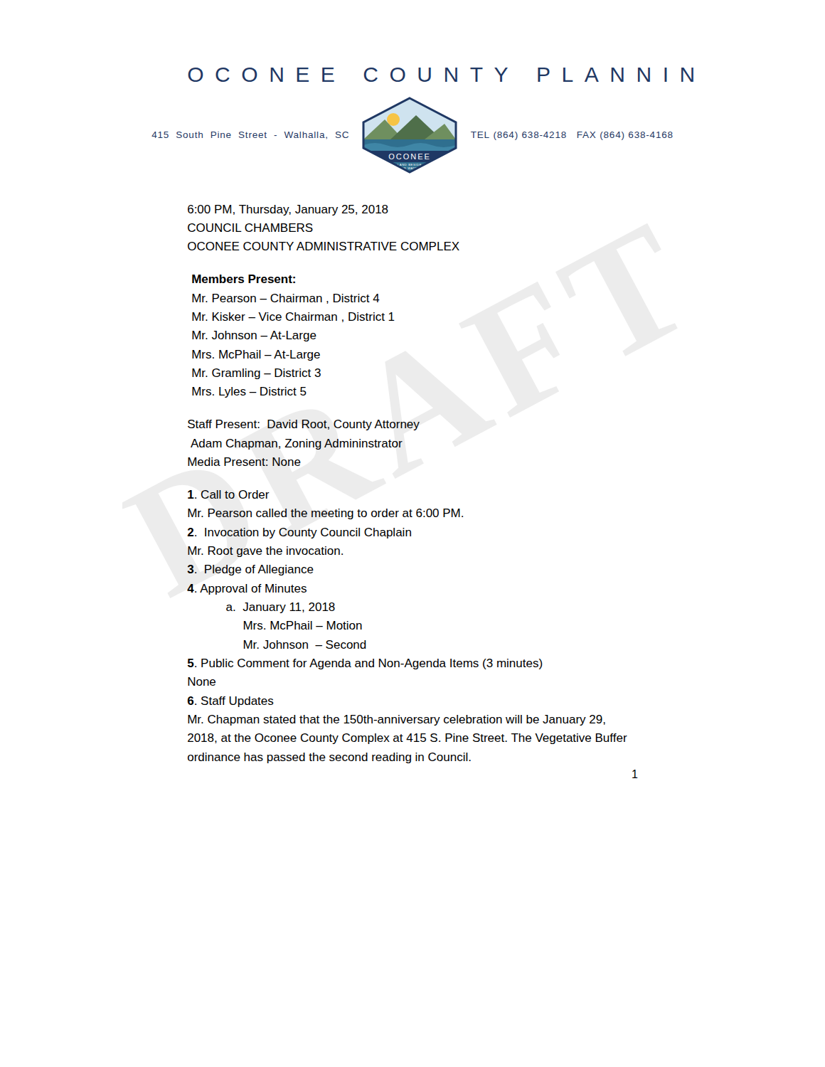DRAFT
O C O N E E C O U N T Y P L A N N I N G C O M M I S S I O N
415 South Pine Street - Walhalla, SC
OCONEE LAND BESIDE THE WATER
TEL (864) 638-4218 FAX (864) 638-4168
6:00 PM, Thursday, January 25, 2018
COUNCIL CHAMBERS
OCONEE COUNTY ADMINISTRATIVE COMPLEX
Members Present:
Mr. Pearson – Chairman , District 4
Mr. Kisker – Vice Chairman , District 1
Mr. Johnson – At-Large
Mrs. McPhail – At-Large
Mr. Gramling – District 3
Mrs. Lyles – District 5
Staff Present: David Root, County Attorney
Adam Chapman, Zoning Admininstrator
Media Present: None
1. Call to Order
Mr. Pearson called the meeting to order at 6:00 PM.
2. Invocation by County Council Chaplain
Mr. Root gave the invocation.
3. Pledge of Allegiance
4. Approval of Minutes
a. January 11, 2018
Mrs. McPhail – Motion
Mr. Johnson – Second
5. Public Comment for Agenda and Non-Agenda Items (3 minutes)
None
6. Staff Updates
Mr. Chapman stated that the 150th-anniversary celebration will be January 29, 2018, at the Oconee County Complex at 415 S. Pine Street. The Vegetative Buffer ordinance has passed the second reading in Council.
1